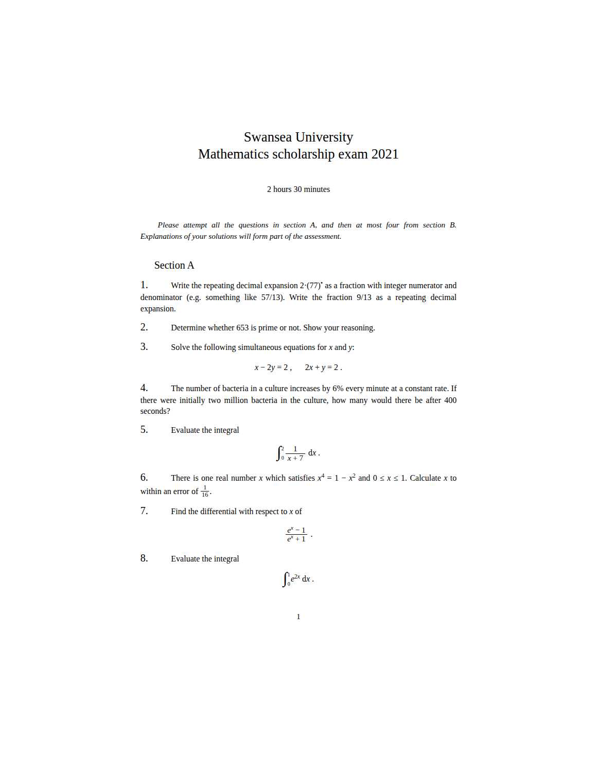Swansea University
Mathematics scholarship exam 2021
2 hours 30 minutes
Please attempt all the questions in section A, and then at most four from section B. Explanations of your solutions will form part of the assessment.
Section A
1. Write the repeating decimal expansion 2·(77)• as a fraction with integer numerator and denominator (e.g. something like 57/13). Write the fraction 9/13 as a repeating decimal expansion.
2. Determine whether 653 is prime or not. Show your reasoning.
3. Solve the following simultaneous equations for x and y:
x − 2y = 2 , 2x + y = 2 .
4. The number of bacteria in a culture increases by 6% every minute at a constant rate. If there were initially two million bacteria in the culture, how many would there be after 400 seconds?
5. Evaluate the integral
∫201 x + 7 dx .
6. There is one real number x which satisfies x4 = 1 − x2 and 0 ≤ x ≤ 1. Calculate x to within an error of 116.
7. Find the differential with respect to x of
ex − 1 ex + 1 .
8. Evaluate the integral
∫10 e2x dx .
1